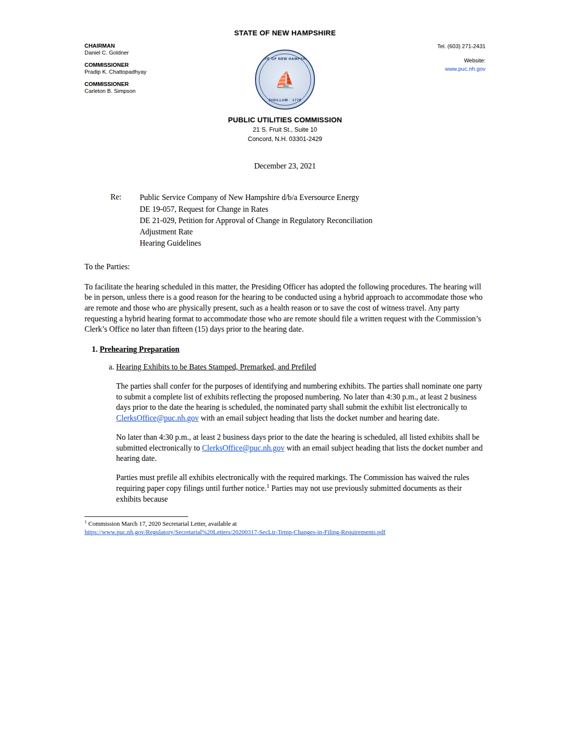STATE OF NEW HAMPSHIRE
CHAIRMAN
Daniel C. Goldner
COMMISSIONER
Pradip K. Chattopadhyay
COMMISSIONER
Carleton B. Simpson
Tel. (603) 271-2431
Website:
www.puc.nh.gov
STATE OF NEW HAMPSHIRE
⛵
SIGILLUM · 1776
PUBLIC UTILITIES COMMISSION
21 S. Fruit St., Suite 10
Concord, N.H. 03301-2429
December 23, 2021
| Re: | Public Service Company of New Hampshire d/b/a Eversource Energy DE 19-057, Request for Change in Rates DE 21-029, Petition for Approval of Change in Regulatory Reconciliation Adjustment Rate Hearing Guidelines |
To the Parties:
To facilitate the hearing scheduled in this matter, the Presiding Officer has adopted the following procedures. The hearing will be in person, unless there is a good reason for the hearing to be conducted using a hybrid approach to accommodate those who are remote and those who are physically present, such as a health reason or to save the cost of witness travel. Any party requesting a hybrid hearing format to accommodate those who are remote should file a written request with the Commission’s Clerk’s Office no later than fifteen (15) days prior to the hearing date.
Prehearing Preparation
Hearing Exhibits to be Bates Stamped, Premarked, and Prefiled
The parties shall confer for the purposes of identifying and numbering exhibits. The parties shall nominate one party to submit a complete list of exhibits reflecting the proposed numbering. No later than 4:30 p.m., at least 2 business days prior to the date the hearing is scheduled, the nominated party shall submit the exhibit list electronically to ClerksOffice@puc.nh.gov with an email subject heading that lists the docket number and hearing date.
No later than 4:30 p.m., at least 2 business days prior to the date the hearing is scheduled, all listed exhibits shall be submitted electronically to ClerksOffice@puc.nh.gov with an email subject heading that lists the docket number and hearing date.
Parties must prefile all exhibits electronically with the required markings. The Commission has waived the rules requiring paper copy filings until further notice.1 Parties may not use previously submitted documents as their exhibits because
1 Commission March 17, 2020 Secretarial Letter, available at
https://www.puc.nh.gov/Regulatory/Secretarial%20Letters/20200317-SecLtr-Temp-Changes-in-Filing-Requirements.pdf